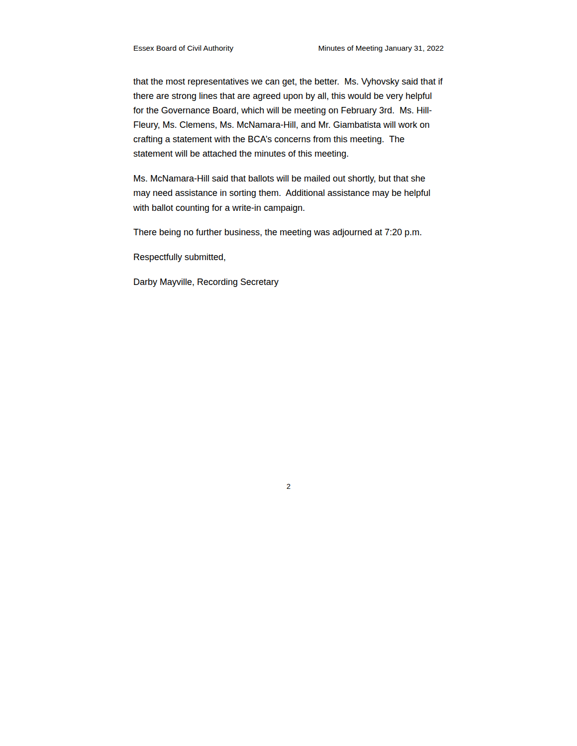Essex Board of Civil Authority
Minutes of Meeting January 31, 2022
that the most representatives we can get, the better. Ms. Vyhovsky said that if there are strong lines that are agreed upon by all, this would be very helpful for the Governance Board, which will be meeting on February 3rd. Ms. Hill-Fleury, Ms. Clemens, Ms. McNamara-Hill, and Mr. Giambatista will work on crafting a statement with the BCA’s concerns from this meeting. The statement will be attached the minutes of this meeting.
Ms. McNamara-Hill said that ballots will be mailed out shortly, but that she may need assistance in sorting them. Additional assistance may be helpful with ballot counting for a write-in campaign.
There being no further business, the meeting was adjourned at 7:20 p.m.
Respectfully submitted,
Darby Mayville, Recording Secretary
2